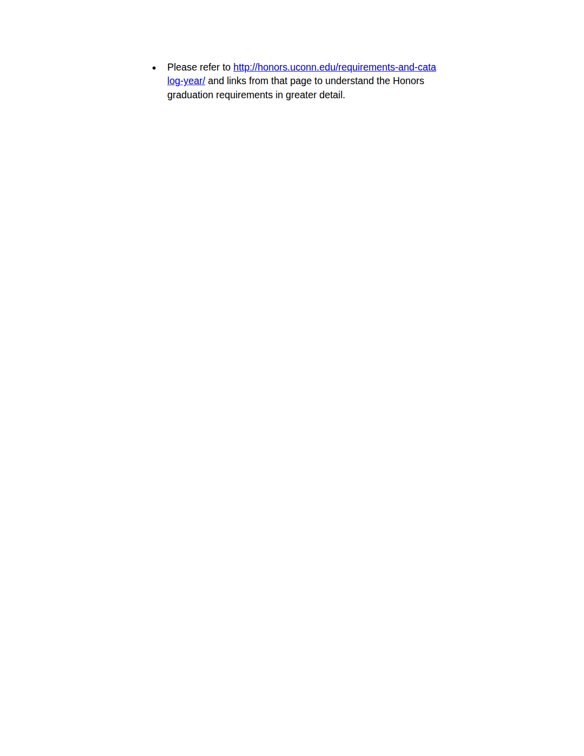Please refer to http://honors.uconn.edu/requirements-and-catalog-year/ and links from that page to understand the Honors graduation requirements in greater detail.